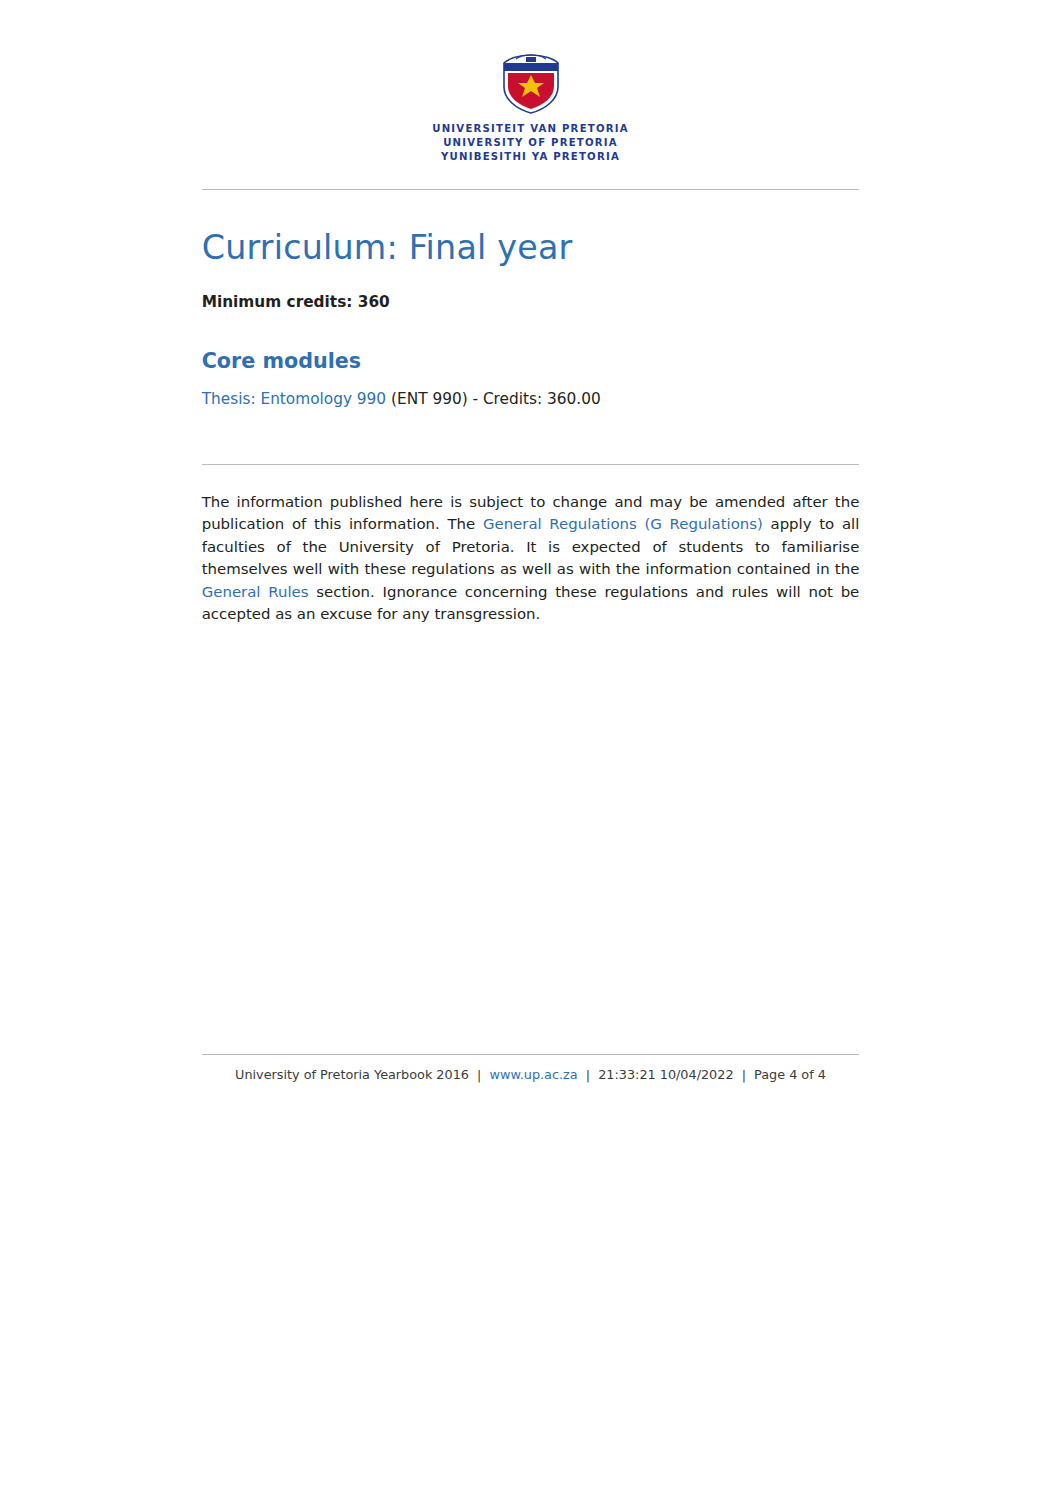Universiteit van Pretoria University of Pretoria Yunibesithi ya Pretoria
Curriculum: Final year
Minimum credits: 360
Core modules
Thesis: Entomology 990 (ENT 990) - Credits: 360.00
The information published here is subject to change and may be amended after the publication of this information. The General Regulations (G Regulations) apply to all faculties of the University of Pretoria. It is expected of students to familiarise themselves well with these regulations as well as with the information contained in the General Rules section. Ignorance concerning these regulations and rules will not be accepted as an excuse for any transgression.
University of Pretoria Yearbook 2016 | www.up.ac.za | 21:33:21 10/04/2022 | Page 4 of 4